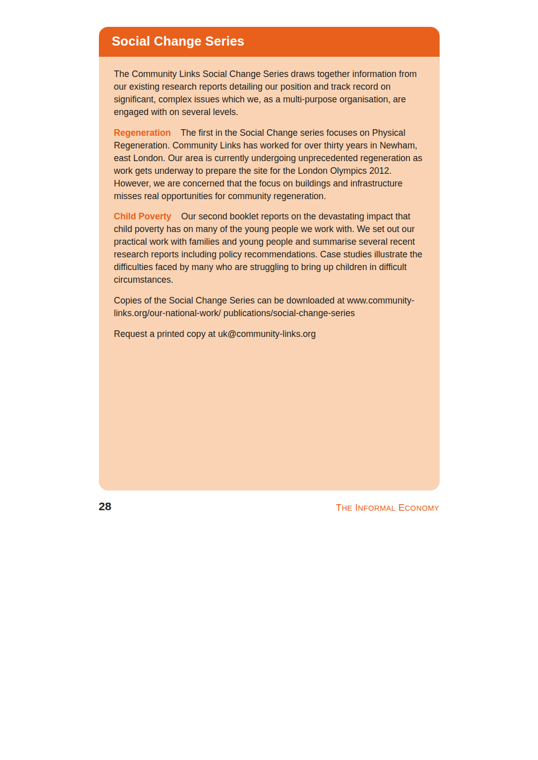Social Change Series
The Community Links Social Change Series draws together information from our existing research reports detailing our position and track record on significant, complex issues which we, as a multi-purpose organisation, are engaged with on several levels.
Regeneration The first in the Social Change series focuses on Physical Regeneration. Community Links has worked for over thirty years in Newham, east London. Our area is currently undergoing unprecedented regeneration as work gets underway to prepare the site for the London Olympics 2012. However, we are concerned that the focus on buildings and infrastructure misses real opportunities for community regeneration.
Child Poverty Our second booklet reports on the devastating impact that child poverty has on many of the young people we work with. We set out our practical work with families and young people and summarise several recent research reports including policy recommendations. Case studies illustrate the difficulties faced by many who are struggling to bring up children in difficult circumstances.
Copies of the Social Change Series can be downloaded at www.community-links.org/our-national-work/ publications/social-change-series
Request a printed copy at uk@community-links.org
28
THE INFORMAL ECONOMY